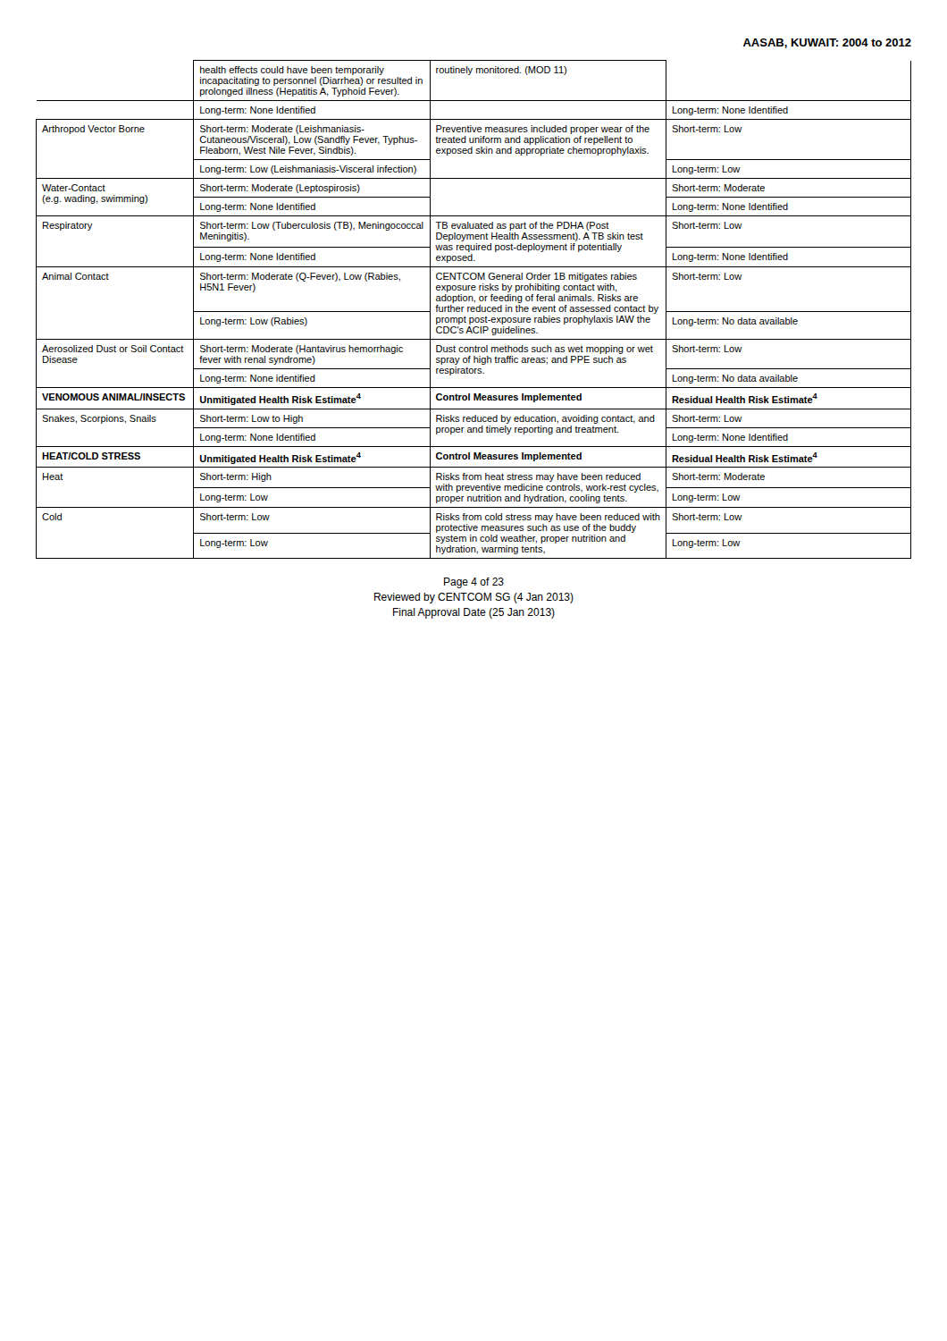AASAB, KUWAIT: 2004 to 2012
| | health effects could have been temporarily incapacitating to personnel (Diarrhea) or resulted in prolonged illness (Hepatitis A, Typhoid Fever). | routinely monitored. (MOD 11) | |
| | Long-term: None Identified | | Long-term: None Identified |
| Arthropod Vector Borne | Short-term: Moderate (Leishmaniasis-Cutaneous/Visceral), Low (Sandfly Fever, Typhus-Fleaborn, West Nile Fever, Sindbis). | Preventive measures included proper wear of the treated uniform and application of repellent to exposed skin and appropriate chemoprophylaxis. | Short-term: Low |
| Long-term: Low (Leishmaniasis-Visceral infection) | Long-term: Low |
| Water-Contact (e.g. wading, swimming) | Short-term: Moderate (Leptospirosis) | | Short-term: Moderate |
| Long-term: None Identified | Long-term: None Identified |
| Respiratory | Short-term: Low (Tuberculosis (TB), Meningococcal Meningitis). | TB evaluated as part of the PDHA (Post Deployment Health Assessment). A TB skin test was required post-deployment if potentially exposed. | Short-term: Low |
| Long-term: None Identified | Long-term: None Identified |
| Animal Contact | Short-term: Moderate (Q-Fever), Low (Rabies, H5N1 Fever) | CENTCOM General Order 1B mitigates rabies exposure risks by prohibiting contact with, adoption, or feeding of feral animals. Risks are further reduced in the event of assessed contact by prompt post-exposure rabies prophylaxis IAW the CDC's ACIP guidelines. | Short-term: Low |
| Long-term: Low (Rabies) | Long-term: No data available |
| Aerosolized Dust or Soil Contact Disease | Short-term: Moderate (Hantavirus hemorrhagic fever with renal syndrome) | Dust control methods such as wet mopping or wet spray of high traffic areas; and PPE such as respirators. | Short-term: Low |
| Long-term: None identified | Long-term: No data available |
| VENOMOUS ANIMAL/INSECTS | Unmitigated Health Risk Estimate 4 | Control Measures Implemented | Residual Health Risk Estimate 4 |
| Snakes, Scorpions, Snails | Short-term: Low to High | Risks reduced by education, avoiding contact, and proper and timely reporting and treatment. | Short-term: Low |
| Long-term: None Identified | Long-term: None Identified |
| HEAT/COLD STRESS | Unmitigated Health Risk Estimate 4 | Control Measures Implemented | Residual Health Risk Estimate 4 |
| Heat | Short-term: High | Risks from heat stress may have been reduced with preventive medicine controls, work-rest cycles, proper nutrition and hydration, cooling tents. | Short-term: Moderate |
| Long-term: Low | Long-term: Low |
| Cold | Short-term: Low | Risks from cold stress may have been reduced with protective measures such as use of the buddy system in cold weather, proper nutrition and hydration, warming tents, | Short-term: Low |
| Long-term: Low | Long-term: Low |
Page 4 of 23
Reviewed by CENTCOM SG (4 Jan 2013)
Final Approval Date (25 Jan 2013)